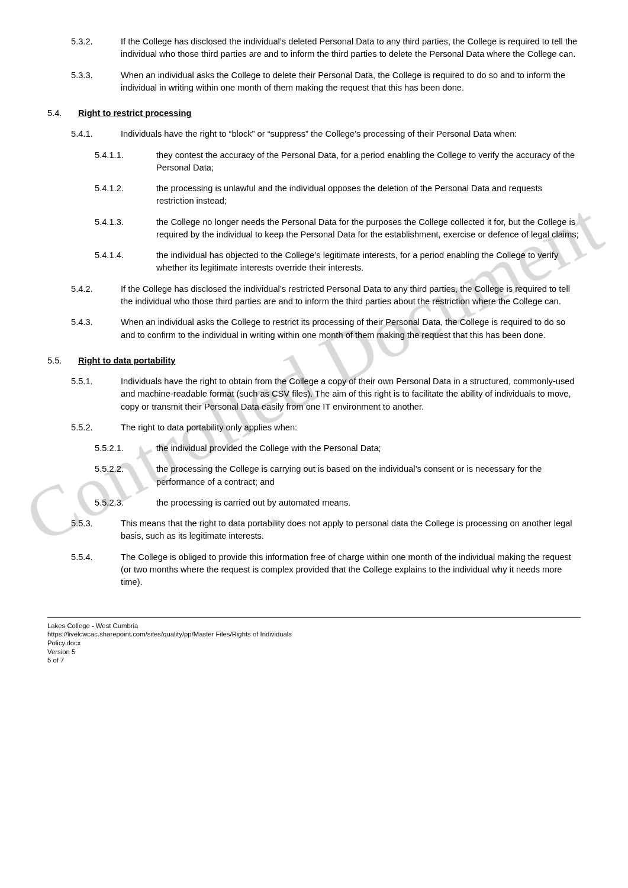Controlled Document
5.3.2.
If the College has disclosed the individual’s deleted Personal Data to any third parties, the College is required to tell the individual who those third parties are and to inform the third parties to delete the Personal Data where the College can.
5.3.3.
When an individual asks the College to delete their Personal Data, the College is required to do so and to inform the individual in writing within one month of them making the request that this has been done.
5.4. Right to restrict processing
5.4.1.
Individuals have the right to “block” or “suppress” the College’s processing of their Personal Data when:
5.4.1.1.
they contest the accuracy of the Personal Data, for a period enabling the College to verify the accuracy of the Personal Data;
5.4.1.2.
the processing is unlawful and the individual opposes the deletion of the Personal Data and requests restriction instead;
5.4.1.3.
the College no longer needs the Personal Data for the purposes the College collected it for, but the College is required by the individual to keep the Personal Data for the establishment, exercise or defence of legal claims;
5.4.1.4.
the individual has objected to the College’s legitimate interests, for a period enabling the College to verify whether its legitimate interests override their interests.
5.4.2.
If the College has disclosed the individual’s restricted Personal Data to any third parties, the College is required to tell the individual who those third parties are and to inform the third parties about the restriction where the College can.
5.4.3.
When an individual asks the College to restrict its processing of their Personal Data, the College is required to do so and to confirm to the individual in writing within one month of them making the request that this has been done.
5.5. Right to data portability
5.5.1.
Individuals have the right to obtain from the College a copy of their own Personal Data in a structured, commonly-used and machine-readable format (such as CSV files). The aim of this right is to facilitate the ability of individuals to move, copy or transmit their Personal Data easily from one IT environment to another.
5.5.2.
The right to data portability only applies when:
5.5.2.1.
the individual provided the College with the Personal Data;
5.5.2.2.
the processing the College is carrying out is based on the individual’s consent or is necessary for the performance of a contract; and
5.5.2.3.
the processing is carried out by automated means.
5.5.3.
This means that the right to data portability does not apply to personal data the College is processing on another legal basis, such as its legitimate interests.
5.5.4.
The College is obliged to provide this information free of charge within one month of the individual making the request (or two months where the request is complex provided that the College explains to the individual why it needs more time).
Lakes College - West Cumbria
https://livelcwcac.sharepoint.com/sites/quality/pp/Master Files/Rights of Individuals
Policy.docx
Version 5
5 of 7